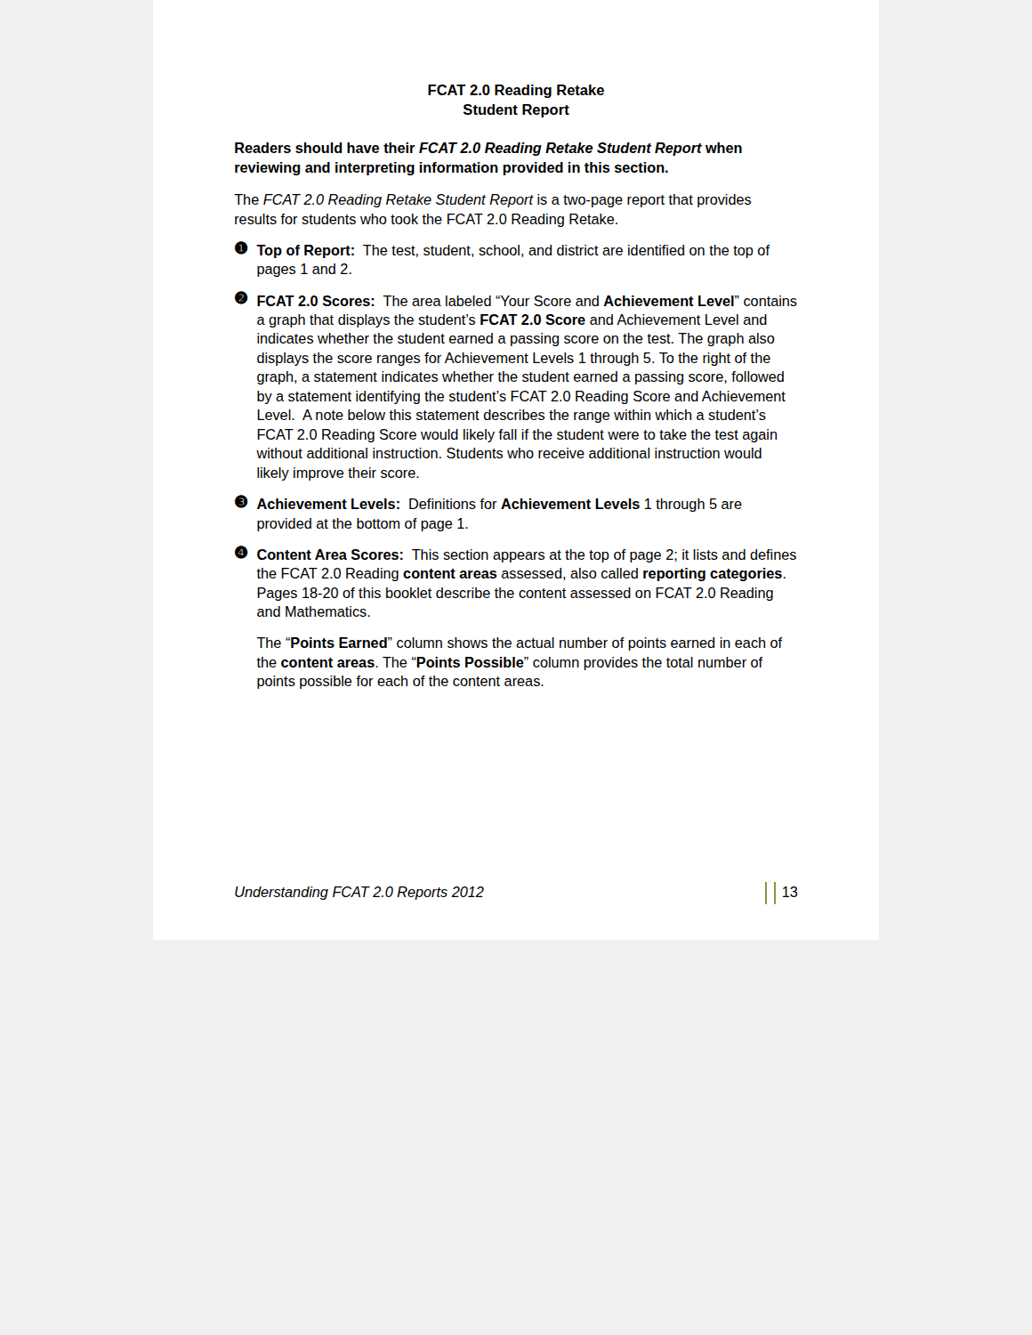FCAT 2.0 Reading Retake
Student Report
Readers should have their FCAT 2.0 Reading Retake Student Report when reviewing and interpreting information provided in this section.
The FCAT 2.0 Reading Retake Student Report is a two-page report that provides results for students who took the FCAT 2.0 Reading Retake.
❶ Top of Report: The test, student, school, and district are identified on the top of pages 1 and 2.
❷ FCAT 2.0 Scores: The area labeled “Your Score and Achievement Level” contains a graph that displays the student’s FCAT 2.0 Score and Achievement Level and indicates whether the student earned a passing score on the test. The graph also displays the score ranges for Achievement Levels 1 through 5. To the right of the graph, a statement indicates whether the student earned a passing score, followed by a statement identifying the student’s FCAT 2.0 Reading Score and Achievement Level. A note below this statement describes the range within which a student’s FCAT 2.0 Reading Score would likely fall if the student were to take the test again without additional instruction. Students who receive additional instruction would likely improve their score.
❸ Achievement Levels: Definitions for Achievement Levels 1 through 5 are provided at the bottom of page 1.
❹ Content Area Scores: This section appears at the top of page 2; it lists and defines the FCAT 2.0 Reading content areas assessed, also called reporting categories. Pages 18-20 of this booklet describe the content assessed on FCAT 2.0 Reading and Mathematics.
The “Points Earned” column shows the actual number of points earned in each of the content areas. The “Points Possible” column provides the total number of points possible for each of the content areas.
Understanding FCAT 2.0 Reports 2012 13